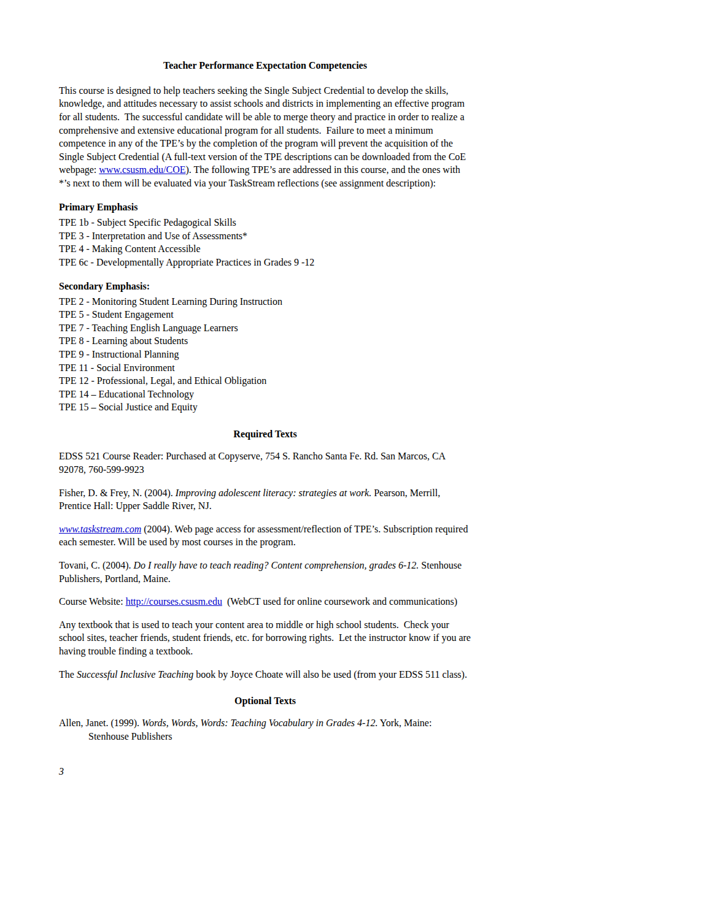Teacher Performance Expectation Competencies
This course is designed to help teachers seeking the Single Subject Credential to develop the skills, knowledge, and attitudes necessary to assist schools and districts in implementing an effective program for all students. The successful candidate will be able to merge theory and practice in order to realize a comprehensive and extensive educational program for all students. Failure to meet a minimum competence in any of the TPE’s by the completion of the program will prevent the acquisition of the Single Subject Credential (A full-text version of the TPE descriptions can be downloaded from the CoE webpage: www.csusm.edu/COE). The following TPE’s are addressed in this course, and the ones with *’s next to them will be evaluated via your TaskStream reflections (see assignment description):
Primary Emphasis
TPE 1b - Subject Specific Pedagogical Skills
TPE 3 - Interpretation and Use of Assessments*
TPE 4 - Making Content Accessible
TPE 6c - Developmentally Appropriate Practices in Grades 9 -12
Secondary Emphasis:
TPE 2 - Monitoring Student Learning During Instruction
TPE 5 - Student Engagement
TPE 7 - Teaching English Language Learners
TPE 8 - Learning about Students
TPE 9 - Instructional Planning
TPE 11 - Social Environment
TPE 12 - Professional, Legal, and Ethical Obligation
TPE 14 – Educational Technology
TPE 15 – Social Justice and Equity
Required Texts
EDSS 521 Course Reader: Purchased at Copyserve, 754 S. Rancho Santa Fe. Rd. San Marcos, CA 92078, 760-599-9923
Fisher, D. & Frey, N. (2004). Improving adolescent literacy: strategies at work. Pearson, Merrill, Prentice Hall: Upper Saddle River, NJ.
www.taskstream.com (2004). Web page access for assessment/reflection of TPE’s. Subscription required each semester. Will be used by most courses in the program.
Tovani, C. (2004). Do I really have to teach reading? Content comprehension, grades 6-12. Stenhouse Publishers, Portland, Maine.
Course Website: http://courses.csusm.edu (WebCT used for online coursework and communications)
Any textbook that is used to teach your content area to middle or high school students. Check your school sites, teacher friends, student friends, etc. for borrowing rights. Let the instructor know if you are having trouble finding a textbook.
The Successful Inclusive Teaching book by Joyce Choate will also be used (from your EDSS 511 class).
Optional Texts
Allen, Janet. (1999). Words, Words, Words: Teaching Vocabulary in Grades 4-12. York, Maine: Stenhouse Publishers
3